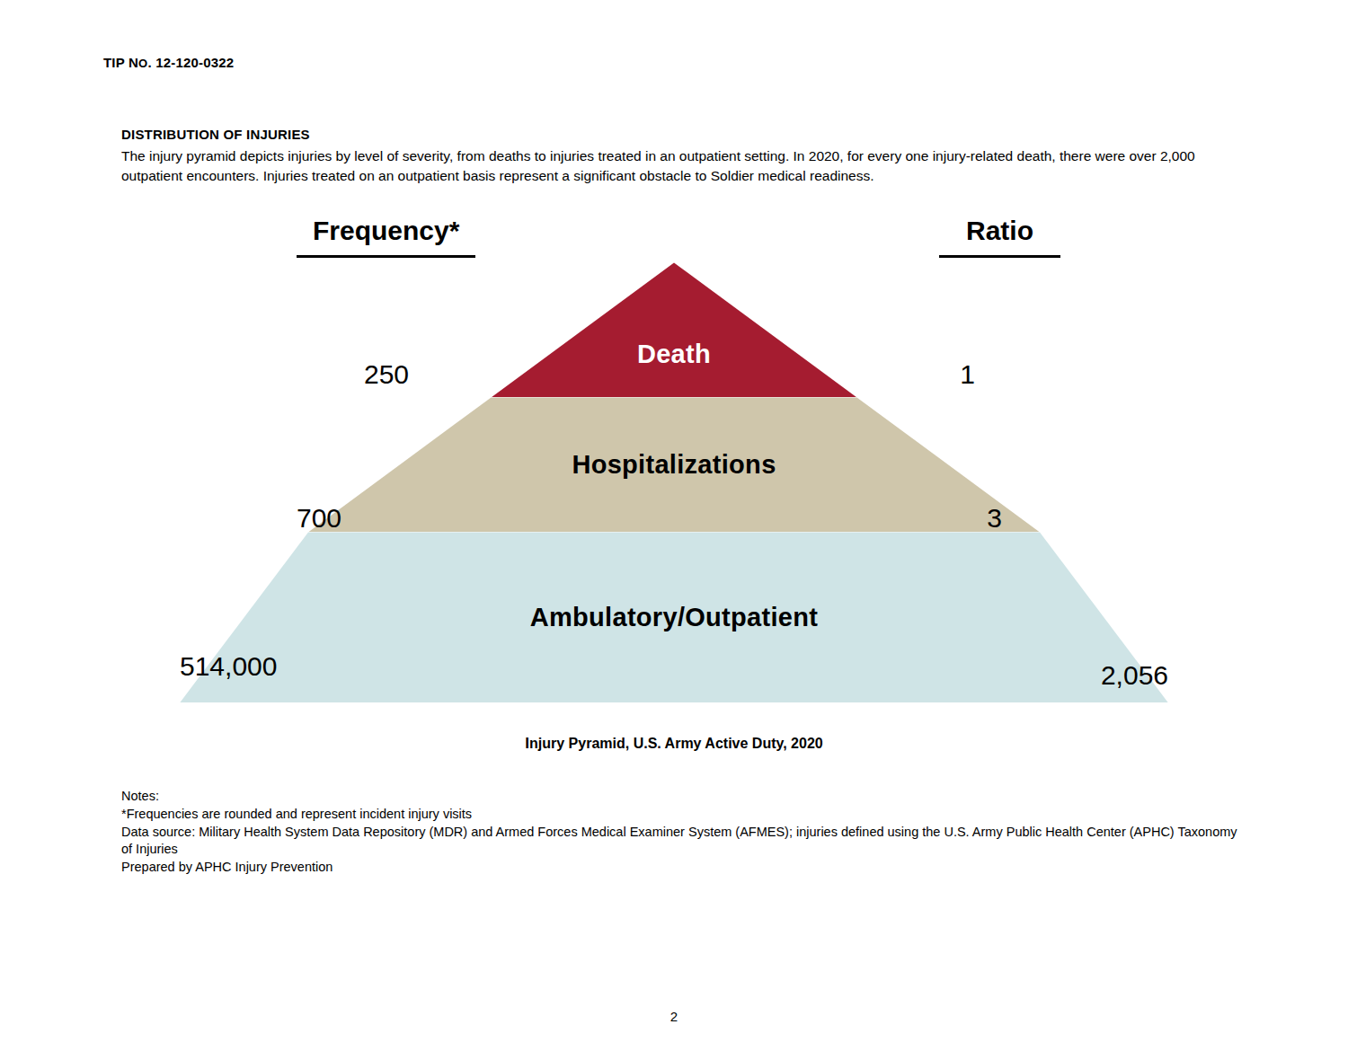TIP NO. 12-120-0322
DISTRIBUTION OF INJURIES
The injury pyramid depicts injuries by level of severity, from deaths to injuries treated in an outpatient setting. In 2020, for every one injury-related death, there were over 2,000 outpatient encounters. Injuries treated on an outpatient basis represent a significant obstacle to Soldier medical readiness.
Frequency*
Ratio
Death
Hospitalizations
Ambulatory/Outpatient
250
1
700
3
514,000
2,056
Injury Pyramid, U.S. Army Active Duty, 2020
Notes:
*Frequencies are rounded and represent incident injury visits
Data source: Military Health System Data Repository (MDR) and Armed Forces Medical Examiner System (AFMES); injuries defined using the U.S. Army Public Health Center (APHC) Taxonomy of Injuries
Prepared by APHC Injury Prevention
2